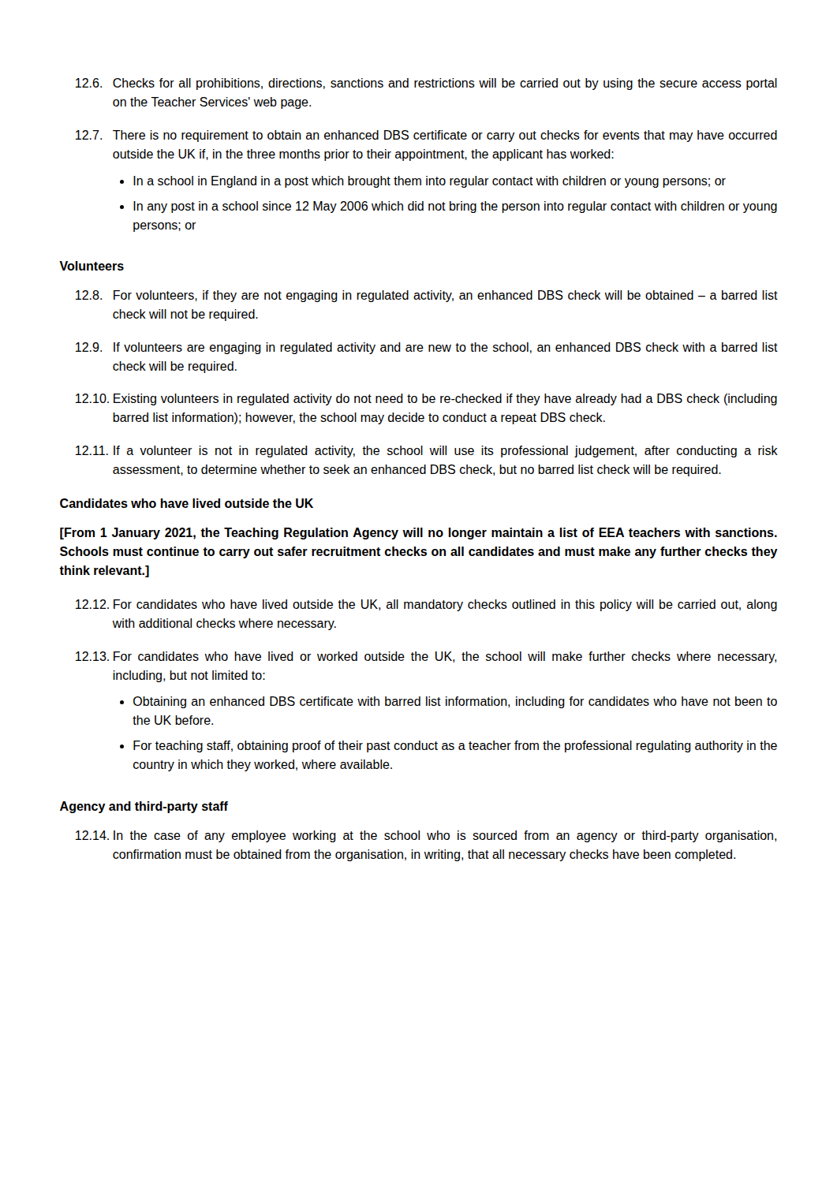12.6.
Checks for all prohibitions, directions, sanctions and restrictions will be carried out by using the secure access portal on the Teacher Services' web page.
12.7.
There is no requirement to obtain an enhanced DBS certificate or carry out checks for events that may have occurred outside the UK if, in the three months prior to their appointment, the applicant has worked:
In a school in England in a post which brought them into regular contact with children or young persons; or
In any post in a school since 12 May 2006 which did not bring the person into regular contact with children or young persons; or
Volunteers
12.8.
For volunteers, if they are not engaging in regulated activity, an enhanced DBS check will be obtained – a barred list check will not be required.
12.9.
If volunteers are engaging in regulated activity and are new to the school, an enhanced DBS check with a barred list check will be required.
12.10.
Existing volunteers in regulated activity do not need to be re-checked if they have already had a DBS check (including barred list information); however, the school may decide to conduct a repeat DBS check.
12.11.
If a volunteer is not in regulated activity, the school will use its professional judgement, after conducting a risk assessment, to determine whether to seek an enhanced DBS check, but no barred list check will be required.
Candidates who have lived outside the UK
[From 1 January 2021, the Teaching Regulation Agency will no longer maintain a list of EEA teachers with sanctions. Schools must continue to carry out safer recruitment checks on all candidates and must make any further checks they think relevant.]
12.12.
For candidates who have lived outside the UK, all mandatory checks outlined in this policy will be carried out, along with additional checks where necessary.
12.13.
For candidates who have lived or worked outside the UK, the school will make further checks where necessary, including, but not limited to:
Obtaining an enhanced DBS certificate with barred list information, including for candidates who have not been to the UK before.
For teaching staff, obtaining proof of their past conduct as a teacher from the professional regulating authority in the country in which they worked, where available.
Agency and third-party staff
12.14.
In the case of any employee working at the school who is sourced from an agency or third-party organisation, confirmation must be obtained from the organisation, in writing, that all necessary checks have been completed.